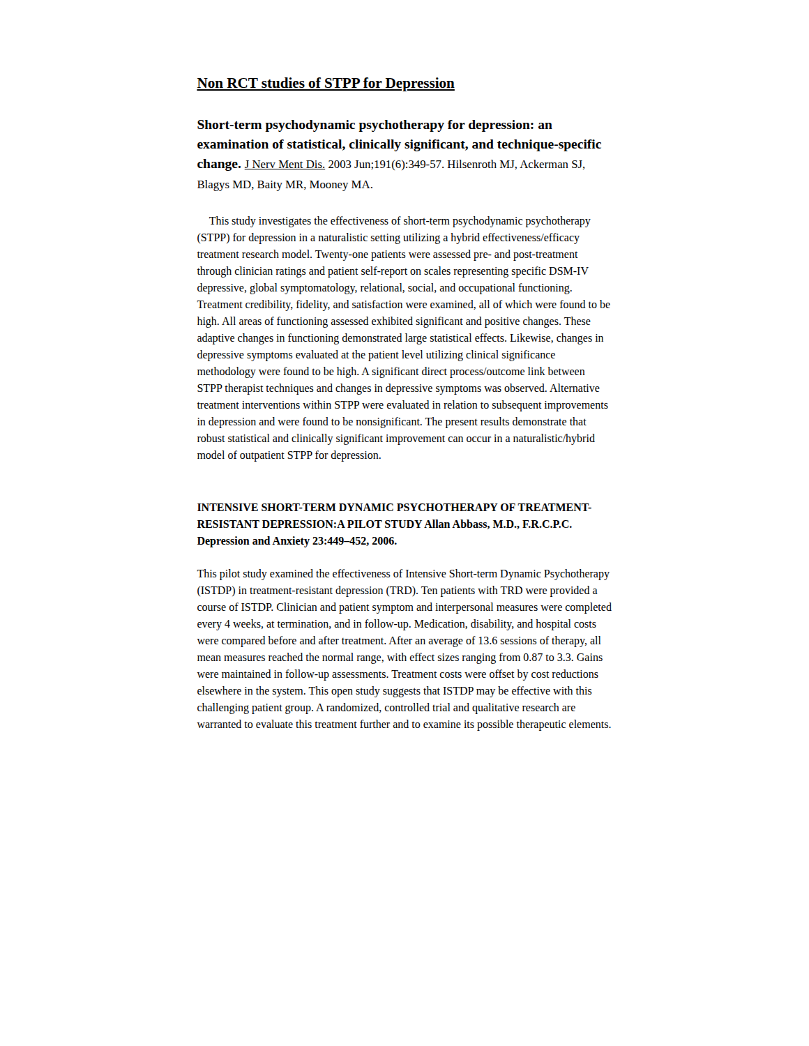Non RCT studies of STPP for Depression
Short-term psychodynamic psychotherapy for depression: an examination of statistical, clinically significant, and technique-specific change. J Nerv Ment Dis. 2003 Jun;191(6):349-57. Hilsenroth MJ, Ackerman SJ, Blagys MD, Baity MR, Mooney MA.
This study investigates the effectiveness of short-term psychodynamic psychotherapy (STPP) for depression in a naturalistic setting utilizing a hybrid effectiveness/efficacy treatment research model. Twenty-one patients were assessed pre- and post-treatment through clinician ratings and patient self-report on scales representing specific DSM-IV depressive, global symptomatology, relational, social, and occupational functioning. Treatment credibility, fidelity, and satisfaction were examined, all of which were found to be high. All areas of functioning assessed exhibited significant and positive changes. These adaptive changes in functioning demonstrated large statistical effects. Likewise, changes in depressive symptoms evaluated at the patient level utilizing clinical significance methodology were found to be high. A significant direct process/outcome link between STPP therapist techniques and changes in depressive symptoms was observed. Alternative treatment interventions within STPP were evaluated in relation to subsequent improvements in depression and were found to be nonsignificant. The present results demonstrate that robust statistical and clinically significant improvement can occur in a naturalistic/hybrid model of outpatient STPP for depression.
INTENSIVE SHORT-TERM DYNAMIC PSYCHOTHERAPY OF TREATMENT-RESISTANT DEPRESSION:A PILOT STUDY Allan Abbass, M.D., F.R.C.P.C. Depression and Anxiety 23:449–452, 2006.
This pilot study examined the effectiveness of Intensive Short-term Dynamic Psychotherapy (ISTDP) in treatment-resistant depression (TRD). Ten patients with TRD were provided a course of ISTDP. Clinician and patient symptom and interpersonal measures were completed every 4 weeks, at termination, and in follow-up. Medication, disability, and hospital costs were compared before and after treatment. After an average of 13.6 sessions of therapy, all mean measures reached the normal range, with effect sizes ranging from 0.87 to 3.3. Gains were maintained in follow-up assessments. Treatment costs were offset by cost reductions elsewhere in the system. This open study suggests that ISTDP may be effective with this challenging patient group. A randomized, controlled trial and qualitative research are warranted to evaluate this treatment further and to examine its possible therapeutic elements.